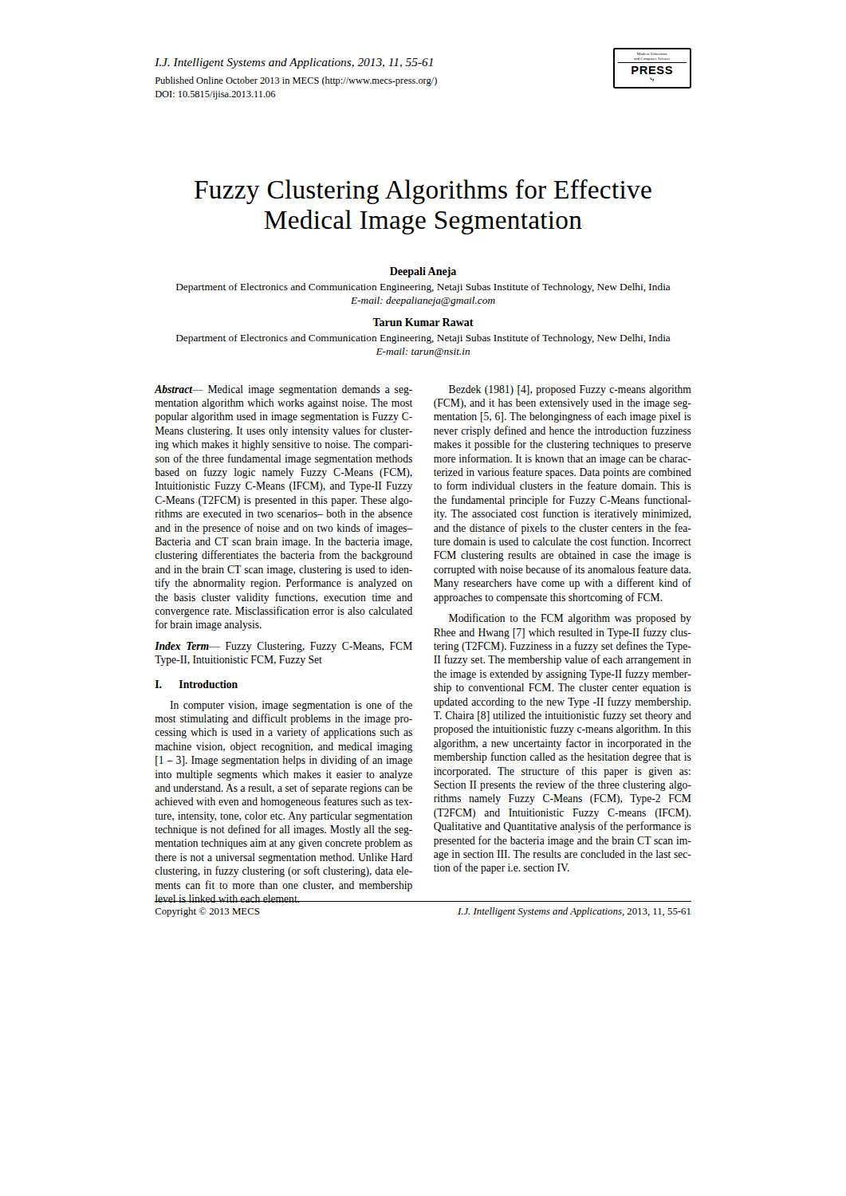I.J. Intelligent Systems and Applications, 2013, 11, 55-61
Published Online October 2013 in MECS (http://www.mecs-press.org/)
DOI: 10.5815/ijisa.2013.11.06
Modern Education
and Computer Science
PRESS
⤷
Fuzzy Clustering Algorithms for Effective
Medical Image Segmentation
Deepali Aneja
Department of Electronics and Communication Engineering, Netaji Subas Institute of Technology, New Delhi, India
E-mail: deepalianeja@gmail.com
Tarun Kumar Rawat
Department of Electronics and Communication Engineering, Netaji Subas Institute of Technology, New Delhi, India
E-mail: tarun@nsit.in
Abstract— Medical image segmentation demands a segmentation algorithm which works against noise. The most popular algorithm used in image segmentation is Fuzzy C-Means clustering. It uses only intensity values for clustering which makes it highly sensitive to noise. The comparison of the three fundamental image segmentation methods based on fuzzy logic namely Fuzzy C-Means (FCM), Intuitionistic Fuzzy C-Means (IFCM), and Type-II Fuzzy C-Means (T2FCM) is presented in this paper. These algorithms are executed in two scenarios– both in the absence and in the presence of noise and on two kinds of images– Bacteria and CT scan brain image. In the bacteria image, clustering differentiates the bacteria from the background and in the brain CT scan image, clustering is used to identify the abnormality region. Performance is analyzed on the basis cluster validity functions, execution time and convergence rate. Misclassification error is also calculated for brain image analysis.
Index Term— Fuzzy Clustering, Fuzzy C-Means, FCM Type-II, Intuitionistic FCM, Fuzzy Set
I. Introduction
In computer vision, image segmentation is one of the most stimulating and difficult problems in the image processing which is used in a variety of applications such as machine vision, object recognition, and medical imaging [1 – 3]. Image segmentation helps in dividing of an image into multiple segments which makes it easier to analyze and understand. As a result, a set of separate regions can be achieved with even and homogeneous features such as texture, intensity, tone, color etc. Any particular segmentation technique is not defined for all images. Mostly all the segmentation techniques aim at any given concrete problem as there is not a universal segmentation method. Unlike Hard clustering, in fuzzy clustering (or soft clustering), data elements can fit to more than one cluster, and membership level is linked with each element.
Bezdek (1981) [4], proposed Fuzzy c-means algorithm (FCM), and it has been extensively used in the image segmentation [5, 6]. The belongingness of each image pixel is never crisply defined and hence the introduction fuzziness makes it possible for the clustering techniques to preserve more information. It is known that an image can be characterized in various feature spaces. Data points are combined to form individual clusters in the feature domain. This is the fundamental principle for Fuzzy C-Means functionality. The associated cost function is iteratively minimized, and the distance of pixels to the cluster centers in the feature domain is used to calculate the cost function. Incorrect FCM clustering results are obtained in case the image is corrupted with noise because of its anomalous feature data. Many researchers have come up with a different kind of approaches to compensate this shortcoming of FCM.
Modification to the FCM algorithm was proposed by Rhee and Hwang [7] which resulted in Type-II fuzzy clustering (T2FCM). Fuzziness in a fuzzy set defines the Type-II fuzzy set. The membership value of each arrangement in the image is extended by assigning Type-II fuzzy membership to conventional FCM. The cluster center equation is updated according to the new Type -II fuzzy membership. T. Chaira [8] utilized the intuitionistic fuzzy set theory and proposed the intuitionistic fuzzy c-means algorithm. In this algorithm, a new uncertainty factor in incorporated in the membership function called as the hesitation degree that is incorporated. The structure of this paper is given as: Section II presents the review of the three clustering algorithms namely Fuzzy C-Means (FCM), Type-2 FCM (T2FCM) and Intuitionistic Fuzzy C-means (IFCM). Qualitative and Quantitative analysis of the performance is presented for the bacteria image and the brain CT scan image in section III. The results are concluded in the last section of the paper i.e. section IV.
Copyright © 2013 MECS
I.J. Intelligent Systems and Applications, 2013, 11, 55-61